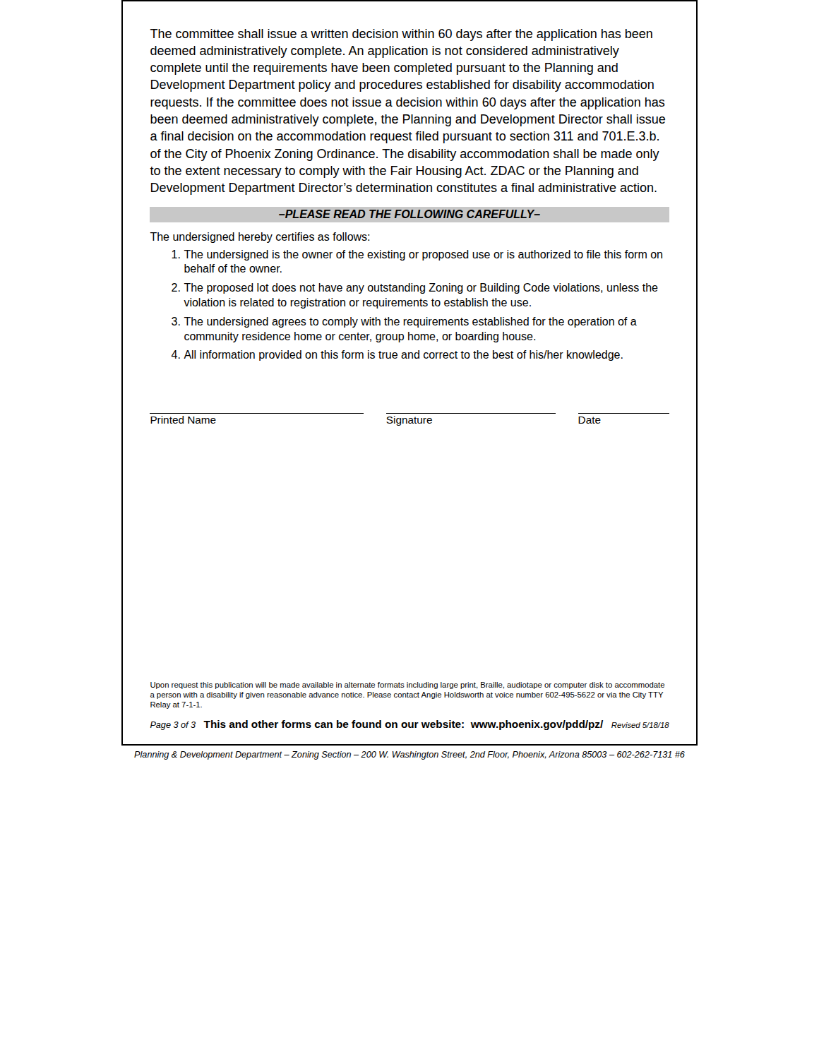The committee shall issue a written decision within 60 days after the application has been deemed administratively complete. An application is not considered administratively complete until the requirements have been completed pursuant to the Planning and Development Department policy and procedures established for disability accommodation requests. If the committee does not issue a decision within 60 days after the application has been deemed administratively complete, the Planning and Development Director shall issue a final decision on the accommodation request filed pursuant to section 311 and 701.E.3.b. of the City of Phoenix Zoning Ordinance. The disability accommodation shall be made only to the extent necessary to comply with the Fair Housing Act. ZDAC or the Planning and Development Department Director’s determination constitutes a final administrative action.
–PLEASE READ THE FOLLOWING CAREFULLY–
The undersigned hereby certifies as follows:
The undersigned is the owner of the existing or proposed use or is authorized to file this form on behalf of the owner.
The proposed lot does not have any outstanding Zoning or Building Code violations, unless the violation is related to registration or requirements to establish the use.
The undersigned agrees to comply with the requirements established for the operation of a community residence home or center, group home, or boarding house.
All information provided on this form is true and correct to the best of his/her knowledge.
| Printed Name | | Signature | | Date |
Upon request this publication will be made available in alternate formats including large print, Braille, audiotape or computer disk to accommodate a person with a disability if given reasonable advance notice. Please contact Angie Holdsworth at voice number 602-495-5622 or via the City TTY Relay at 7-1-1.
Page 3 of 3
This and other forms can be found on our website: www.phoenix.gov/pdd/pz/
Revised 5/18/18
Planning & Development Department – Zoning Section – 200 W. Washington Street, 2nd Floor, Phoenix, Arizona 85003 – 602-262-7131 #6